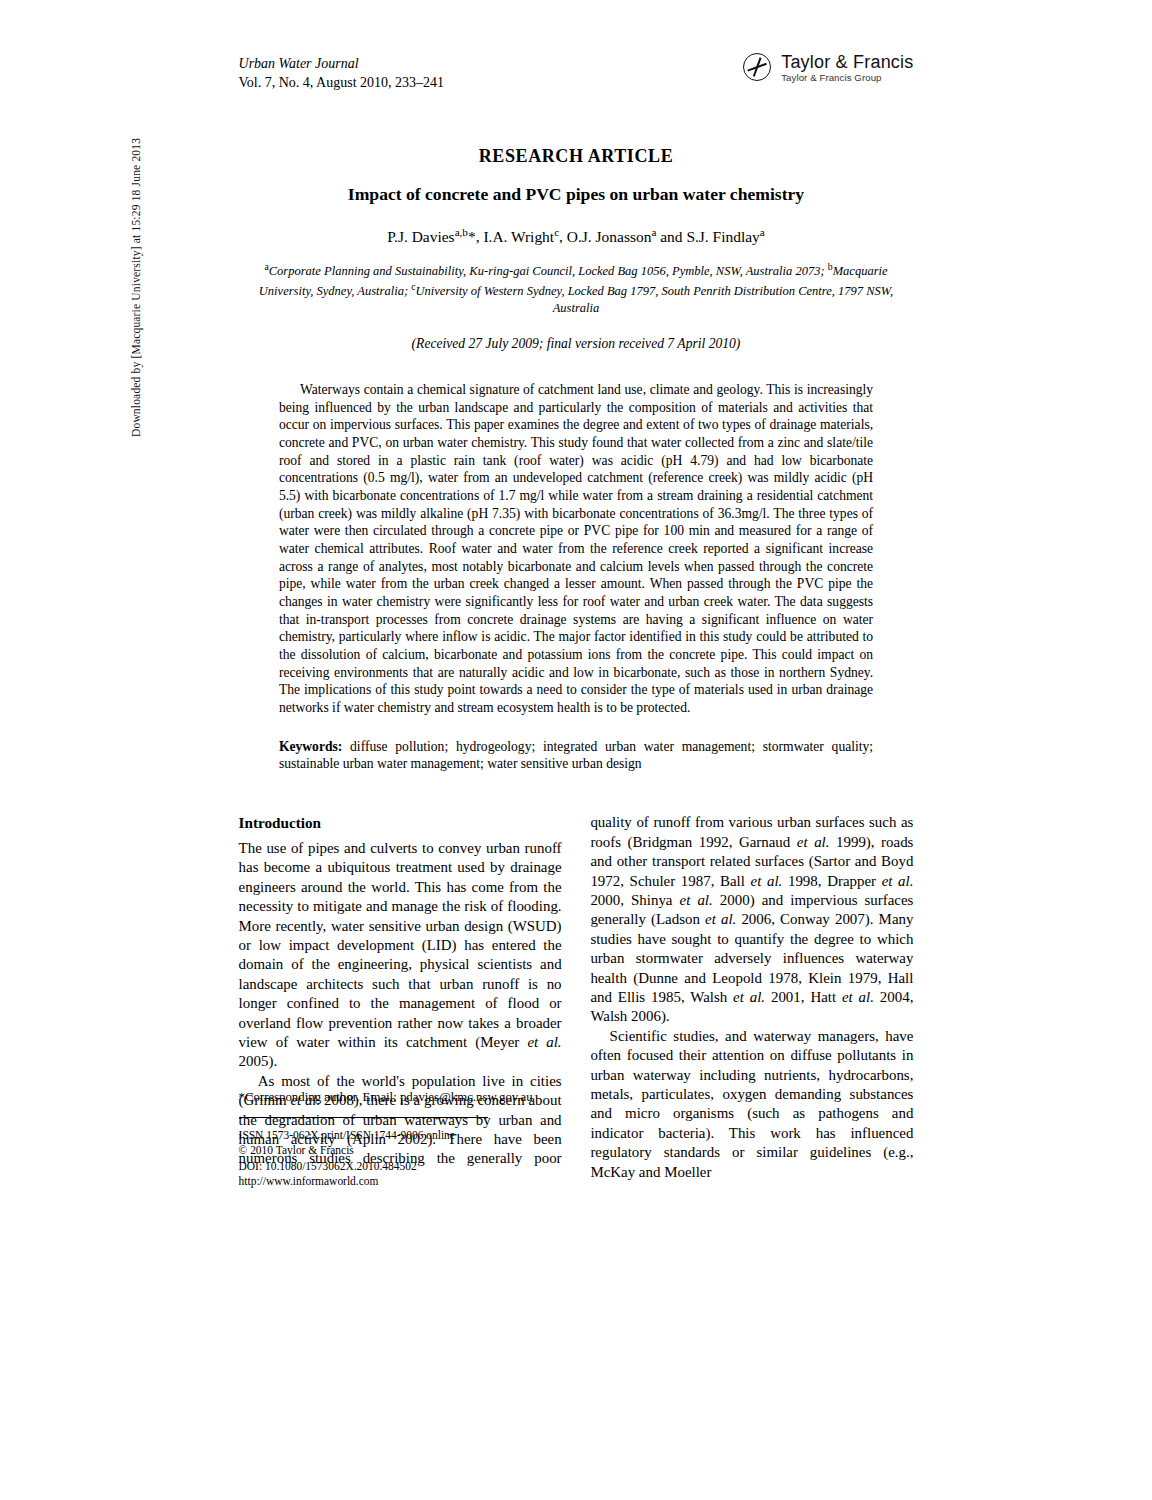Downloaded by [Macquarie University] at 15:29 18 June 2013
Urban Water Journal
Vol. 7, No. 4, August 2010, 233–241
Taylor & Francis
Taylor & Francis Group
RESEARCH ARTICLE
Impact of concrete and PVC pipes on urban water chemistry
P.J. Daviesa,b*, I.A. Wrightc, O.J. Jonassona and S.J. Findlaya
aCorporate Planning and Sustainability, Ku-ring-gai Council, Locked Bag 1056, Pymble, NSW, Australia 2073; bMacquarie University, Sydney, Australia; cUniversity of Western Sydney, Locked Bag 1797, South Penrith Distribution Centre, 1797 NSW, Australia
(Received 27 July 2009; final version received 7 April 2010)
Waterways contain a chemical signature of catchment land use, climate and geology. This is increasingly being influenced by the urban landscape and particularly the composition of materials and activities that occur on impervious surfaces. This paper examines the degree and extent of two types of drainage materials, concrete and PVC, on urban water chemistry. This study found that water collected from a zinc and slate/tile roof and stored in a plastic rain tank (roof water) was acidic (pH 4.79) and had low bicarbonate concentrations (0.5 mg/l), water from an undeveloped catchment (reference creek) was mildly acidic (pH 5.5) with bicarbonate concentrations of 1.7 mg/l while water from a stream draining a residential catchment (urban creek) was mildly alkaline (pH 7.35) with bicarbonate concentrations of 36.3mg/l. The three types of water were then circulated through a concrete pipe or PVC pipe for 100 min and measured for a range of water chemical attributes. Roof water and water from the reference creek reported a significant increase across a range of analytes, most notably bicarbonate and calcium levels when passed through the concrete pipe, while water from the urban creek changed a lesser amount. When passed through the PVC pipe the changes in water chemistry were significantly less for roof water and urban creek water. The data suggests that in-transport processes from concrete drainage systems are having a significant influence on water chemistry, particularly where inflow is acidic. The major factor identified in this study could be attributed to the dissolution of calcium, bicarbonate and potassium ions from the concrete pipe. This could impact on receiving environments that are naturally acidic and low in bicarbonate, such as those in northern Sydney. The implications of this study point towards a need to consider the type of materials used in urban drainage networks if water chemistry and stream ecosystem health is to be protected.
Keywords: diffuse pollution; hydrogeology; integrated urban water management; stormwater quality; sustainable urban water management; water sensitive urban design
Introduction
The use of pipes and culverts to convey urban runoff has become a ubiquitous treatment used by drainage engineers around the world. This has come from the necessity to mitigate and manage the risk of flooding. More recently, water sensitive urban design (WSUD) or low impact development (LID) has entered the domain of the engineering, physical scientists and landscape architects such that urban runoff is no longer confined to the management of flood or overland flow prevention rather now takes a broader view of water within its catchment (Meyer et al. 2005).
As most of the world's population live in cities (Grimm et al. 2008), there is a growing concern about the degradation of urban waterways by urban and human activity (Aplin 2002). There have been numerous studies describing the generally poor quality of runoff from various urban surfaces such as roofs (Bridgman 1992, Garnaud et al. 1999), roads and other transport related surfaces (Sartor and Boyd 1972, Schuler 1987, Ball et al. 1998, Drapper et al. 2000, Shinya et al. 2000) and impervious surfaces generally (Ladson et al. 2006, Conway 2007). Many studies have sought to quantify the degree to which urban stormwater adversely influences waterway health (Dunne and Leopold 1978, Klein 1979, Hall and Ellis 1985, Walsh et al. 2001, Hatt et al. 2004, Walsh 2006).
Scientific studies, and waterway managers, have often focused their attention on diffuse pollutants in urban waterway including nutrients, hydrocarbons, metals, particulates, oxygen demanding substances and micro organisms (such as pathogens and indicator bacteria). This work has influenced regulatory standards or similar guidelines (e.g., McKay and Moeller
*Corresponding author. Email: pdavies@kmc.nsw.gov.au
ISSN 1573-062X print/ISSN 1744-9006 online
© 2010 Taylor & Francis
DOI: 10.1080/1573062X.2010.484502
http://www.informaworld.com